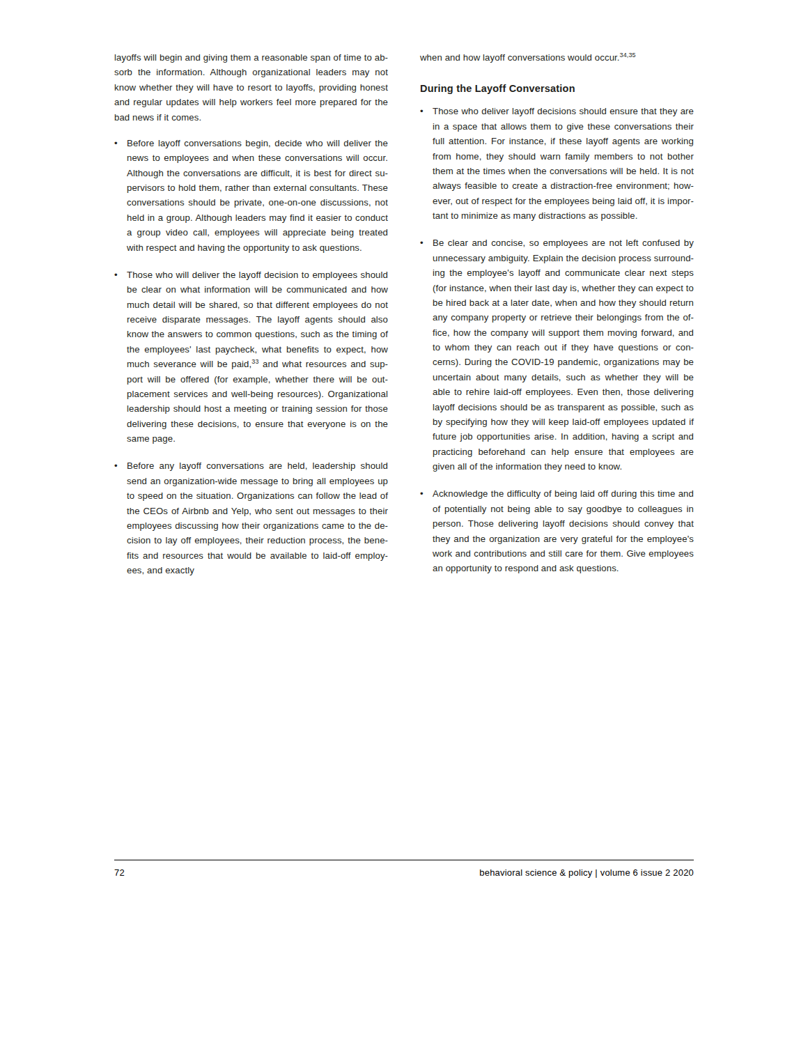layoffs will begin and giving them a reasonable span of time to absorb the information. Although organizational leaders may not know whether they will have to resort to layoffs, providing honest and regular updates will help workers feel more prepared for the bad news if it comes.
Before layoff conversations begin, decide who will deliver the news to employees and when these conversations will occur. Although the conversations are difficult, it is best for direct supervisors to hold them, rather than external consultants. These conversations should be private, one-on-one discussions, not held in a group. Although leaders may find it easier to conduct a group video call, employees will appreciate being treated with respect and having the opportunity to ask questions.
Those who will deliver the layoff decision to employees should be clear on what information will be communicated and how much detail will be shared, so that different employees do not receive disparate messages. The layoff agents should also know the answers to common questions, such as the timing of the employees' last paycheck, what benefits to expect, how much severance will be paid,33 and what resources and support will be offered (for example, whether there will be outplacement services and well-being resources). Organizational leadership should host a meeting or training session for those delivering these decisions, to ensure that everyone is on the same page.
Before any layoff conversations are held, leadership should send an organization-wide message to bring all employees up to speed on the situation. Organizations can follow the lead of the CEOs of Airbnb and Yelp, who sent out messages to their employees discussing how their organizations came to the decision to lay off employees, their reduction process, the benefits and resources that would be available to laid-off employees, and exactly
when and how layoff conversations would occur.34,35
During the Layoff Conversation
Those who deliver layoff decisions should ensure that they are in a space that allows them to give these conversations their full attention. For instance, if these layoff agents are working from home, they should warn family members to not bother them at the times when the conversations will be held. It is not always feasible to create a distraction-free environment; however, out of respect for the employees being laid off, it is important to minimize as many distractions as possible.
Be clear and concise, so employees are not left confused by unnecessary ambiguity. Explain the decision process surrounding the employee's layoff and communicate clear next steps (for instance, when their last day is, whether they can expect to be hired back at a later date, when and how they should return any company property or retrieve their belongings from the office, how the company will support them moving forward, and to whom they can reach out if they have questions or concerns). During the COVID-19 pandemic, organizations may be uncertain about many details, such as whether they will be able to rehire laid-off employees. Even then, those delivering layoff decisions should be as transparent as possible, such as by specifying how they will keep laid-off employees updated if future job opportunities arise. In addition, having a script and practicing beforehand can help ensure that employees are given all of the information they need to know.
Acknowledge the difficulty of being laid off during this time and of potentially not being able to say goodbye to colleagues in person. Those delivering layoff decisions should convey that they and the organization are very grateful for the employee's work and contributions and still care for them. Give employees an opportunity to respond and ask questions.
72
behavioral science & policy | volume 6 issue 2 2020